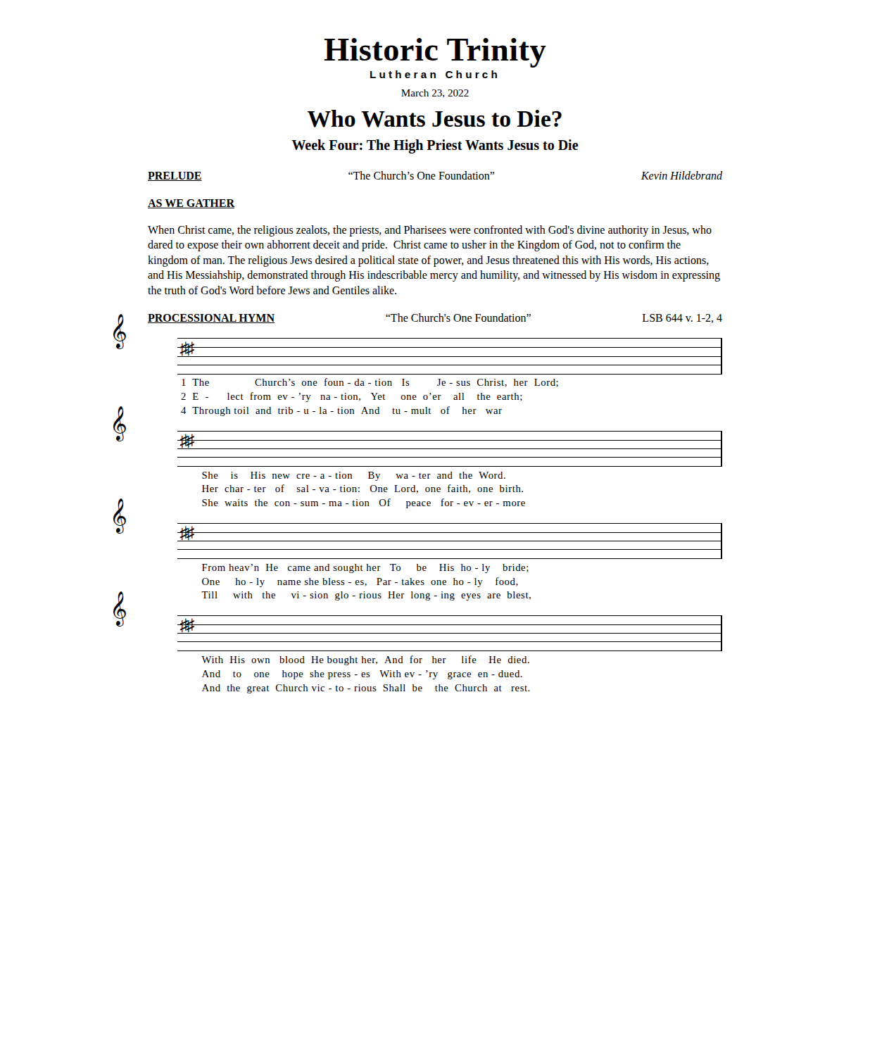Historic Trinity
Lutheran Church
March 23, 2022
Who Wants Jesus to Die?
Week Four: The High Priest Wants Jesus to Die
Prelude “The Church’s One Foundation” Kevin Hildebrand
As We Gather
When Christ came, the religious zealots, the priests, and Pharisees were confronted with God's divine authority in Jesus, who dared to expose their own abhorrent deceit and pride. Christ came to usher in the Kingdom of God, not to confirm the kingdom of man. The religious Jews desired a political state of power, and Jesus threatened this with His words, His actions, and His Messiahship, demonstrated through His indescribable mercy and humility, and witnessed by His wisdom in expressing the truth of God's Word before Jews and Gentiles alike.
Processional Hymn “The Church's One Foundation” LSB 644 v. 1-2, 4
♯♯
1 The Church’s one foun - da - tion Is Je - sus Christ, her Lord;
2 E - lect from ev - ’ry na - tion, Yet one o’er all the earth;
4 Through toil and trib - u - la - tion And tu - mult of her war
♯♯
She is His new cre - a - tion By wa - ter and the Word.
Her char - ter of sal - va - tion: One Lord, one faith, one birth.
She waits the con - sum - ma - tion Of peace for - ev - er - more
♯♯
From heav’n He came and sought her To be His ho - ly bride;
One ho - ly name she bless - es, Par - takes one ho - ly food,
Till with the vi - sion glo - rious Her long - ing eyes are blest,
♯♯
With His own blood He bought her, And for her life He died.
And to one hope she press - es With ev - ’ry grace en - dued.
And the great Church vic - to - rious Shall be the Church at rest.